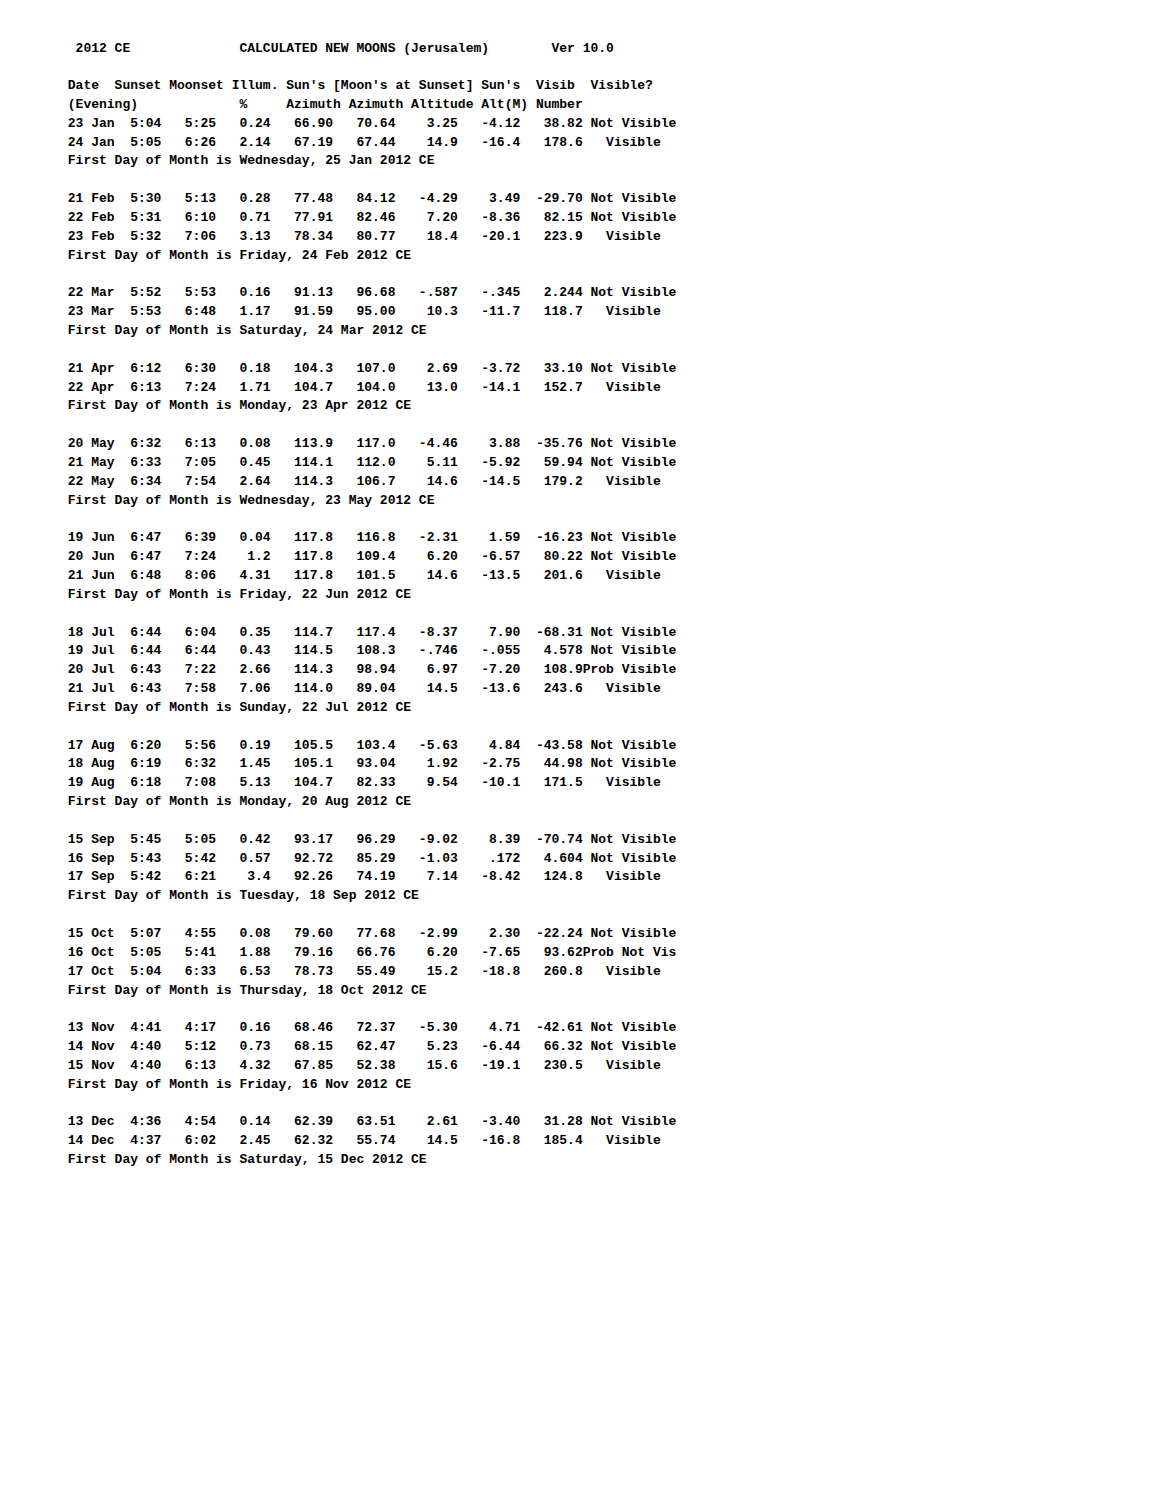2012 CE              CALCULATED NEW MOONS (Jerusalem)        Ver 10.0
 Date  Sunset Moonset Illum. Sun's [Moon's at Sunset] Sun's  Visib  Visible?
 (Evening)             %     Azimuth Azimuth Altitude Alt(M) Number
 23 Jan  5:04   5:25   0.24   66.90   70.64    3.25   -4.12   38.82 Not Visible
 24 Jan  5:05   6:26   2.14   67.19   67.44    14.9   -16.4   178.6   Visible
 First Day of Month is Wednesday, 25 Jan 2012 CE

 21 Feb  5:30   5:13   0.28   77.48   84.12   -4.29    3.49  -29.70 Not Visible
 22 Feb  5:31   6:10   0.71   77.91   82.46    7.20   -8.36   82.15 Not Visible
 23 Feb  5:32   7:06   3.13   78.34   80.77    18.4   -20.1   223.9   Visible
 First Day of Month is Friday, 24 Feb 2012 CE

 22 Mar  5:52   5:53   0.16   91.13   96.68   -.587   -.345   2.244 Not Visible
 23 Mar  5:53   6:48   1.17   91.59   95.00    10.3   -11.7   118.7   Visible
 First Day of Month is Saturday, 24 Mar 2012 CE

 21 Apr  6:12   6:30   0.18   104.3   107.0    2.69   -3.72   33.10 Not Visible
 22 Apr  6:13   7:24   1.71   104.7   104.0    13.0   -14.1   152.7   Visible
 First Day of Month is Monday, 23 Apr 2012 CE

 20 May  6:32   6:13   0.08   113.9   117.0   -4.46    3.88  -35.76 Not Visible
 21 May  6:33   7:05   0.45   114.1   112.0    5.11   -5.92   59.94 Not Visible
 22 May  6:34   7:54   2.64   114.3   106.7    14.6   -14.5   179.2   Visible
 First Day of Month is Wednesday, 23 May 2012 CE

 19 Jun  6:47   6:39   0.04   117.8   116.8   -2.31    1.59  -16.23 Not Visible
 20 Jun  6:47   7:24    1.2   117.8   109.4    6.20   -6.57   80.22 Not Visible
 21 Jun  6:48   8:06   4.31   117.8   101.5    14.6   -13.5   201.6   Visible
 First Day of Month is Friday, 22 Jun 2012 CE

 18 Jul  6:44   6:04   0.35   114.7   117.4   -8.37    7.90  -68.31 Not Visible
 19 Jul  6:44   6:44   0.43   114.5   108.3   -.746   -.055   4.578 Not Visible
 20 Jul  6:43   7:22   2.66   114.3   98.94    6.97   -7.20   108.9Prob Visible
 21 Jul  6:43   7:58   7.06   114.0   89.04    14.5   -13.6   243.6   Visible
 First Day of Month is Sunday, 22 Jul 2012 CE

 17 Aug  6:20   5:56   0.19   105.5   103.4   -5.63    4.84  -43.58 Not Visible
 18 Aug  6:19   6:32   1.45   105.1   93.04    1.92   -2.75   44.98 Not Visible
 19 Aug  6:18   7:08   5.13   104.7   82.33    9.54   -10.1   171.5   Visible
 First Day of Month is Monday, 20 Aug 2012 CE

 15 Sep  5:45   5:05   0.42   93.17   96.29   -9.02    8.39  -70.74 Not Visible
 16 Sep  5:43   5:42   0.57   92.72   85.29   -1.03    .172   4.604 Not Visible
 17 Sep  5:42   6:21    3.4   92.26   74.19    7.14   -8.42   124.8   Visible
 First Day of Month is Tuesday, 18 Sep 2012 CE

 15 Oct  5:07   4:55   0.08   79.60   77.68   -2.99    2.30  -22.24 Not Visible
 16 Oct  5:05   5:41   1.88   79.16   66.76    6.20   -7.65   93.62Prob Not Vis
 17 Oct  5:04   6:33   6.53   78.73   55.49    15.2   -18.8   260.8   Visible
 First Day of Month is Thursday, 18 Oct 2012 CE

 13 Nov  4:41   4:17   0.16   68.46   72.37   -5.30    4.71  -42.61 Not Visible
 14 Nov  4:40   5:12   0.73   68.15   62.47    5.23   -6.44   66.32 Not Visible
 15 Nov  4:40   6:13   4.32   67.85   52.38    15.6   -19.1   230.5   Visible
 First Day of Month is Friday, 16 Nov 2012 CE

 13 Dec  4:36   4:54   0.14   62.39   63.51    2.61   -3.40   31.28 Not Visible
 14 Dec  4:37   6:02   2.45   62.32   55.74    14.5   -16.8   185.4   Visible
 First Day of Month is Saturday, 15 Dec 2012 CE